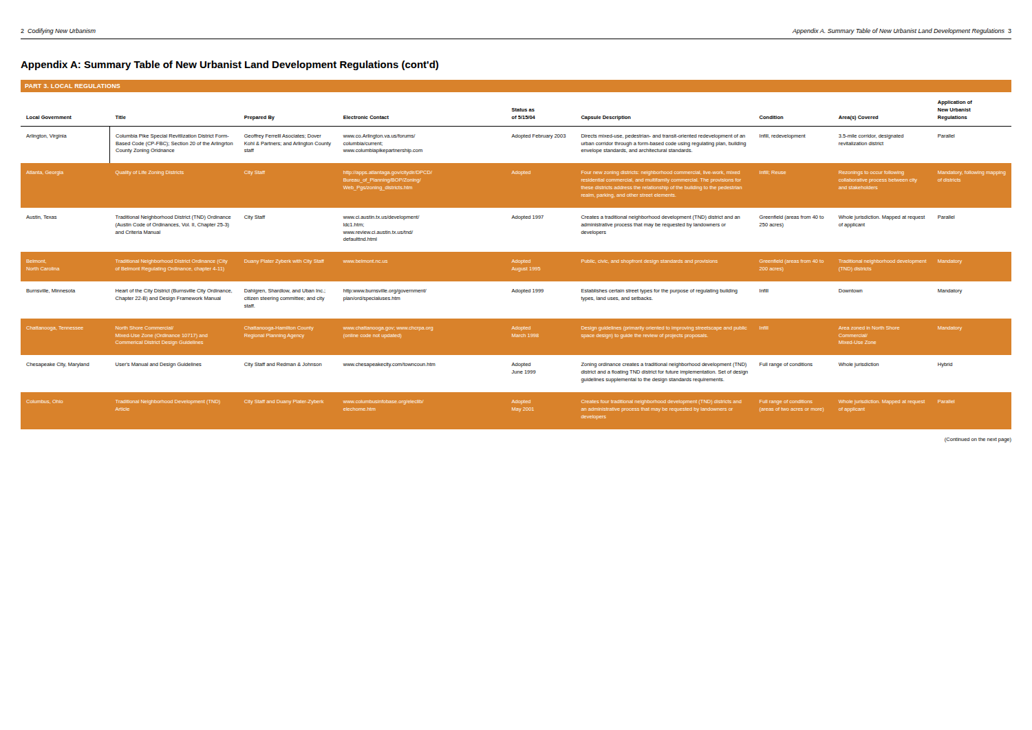2 Codifying New Urbanism
Appendix A. Summary Table of New Urbanist Land Development Regulations 3
Appendix A: Summary Table of New Urbanist Land Development Regulations (cont'd)
PART 3. LOCAL REGULATIONS
| Local Government | Title | Prepared By | Electronic Contact | Status as of 5/15/04 | Capsule Description | Condition | Area(s) Covered | Application of New Urbanist Regulations |
| --- | --- | --- | --- | --- | --- | --- | --- | --- |
| Arlington, Virginia | Columbia Pike Special Revitlization District Form-Based Code (CP-FBC); Section 20 of the Arlingrton County Zoning Oridnance | Geoffrey Ferrelll Asociates; Dover Kohl & Partners; and Arlington County staff | www.co.Arlington.va.us/forums/ columbia/current; www.columbiapikepartnership.com | Adopted February 2003 | Directs mixed-use, pedestrian- and transit-oriented redevelopment of an urban corridor through a form-based code using regulating plan, building envelope standards, and architectural standards. | Infill, redevelopment | 3.5-mile corridor, designated revitalization district | Parallel |
| Atlanta, Georgia | Quality of Life Zoning Districts | City Staff | http://apps.atlantaga.gov/citydir/DPCD/ Bureau_of_Planning/BOP/Zoning/ Web_Pgs/zoning_districts.htm | Adopted | Four new zoning districts: neighborhood commercial, live-work, mixed residential commercial, and multifamily commercial. The provisions for these districts address the relationship of the building to the pedestrian realm, parking, and other street elements. | Infill; Reuse | Rezonings to occur following collaborative process between city and stakeholders | Mandatory, following mapping of districts |
| Austin, Texas | Traditional Neighborhood District (TND) Ordinance (Austin Code of Ordinances, Vol. II, Chapter 25-3) and Criteria Manual | City Staff | www.ci.austin.tx.us/development/ ldc1.htm; www.review.ci.austin.tx.us/tnd/ defaulttnd.html | Adopted 1997 | Creates a traditional neighborhood development (TND) district and an administrative process that may be requested by landowners or developers | Greenfield (areas from 40 to 250 acres) | Whole jurisdiction. Mapped at request of applicant | Parallel |
| Belmont, North Carolina | Traditional Neighborhood District Ordinance (City of Belmont Regulating Ordinance, chapter 4-11) | Duany Plater Zyberk with City Staff | www.belmont.nc.us | Adopted August 1995 | Public, civic, and shopfront design standards and provisions | Greenfield (areas from 40 to 200 acres) | Traditional neighborhood development (TND) districts | Mandatory |
| Burnsville, Minnesota | Heart of the City District (Burnsville City Ordinance, Chapter 22-B) and Design Framework Manual | Dahlgren, Shardlow, and Uban Inc.; citizen steering committee; and city staff. | http:www.burnsville.org/government/ plan/ord/specialuses.htm | Adopted 1999 | Establishes certain street types for the purpose of regulating building types, land uses, and setbacks. | Infill | Downtown | Mandatory |
| Chattanooga, Tennessee | North Shore Commercial/ Mixed-Use Zone (Ordinance 10717) and Commerical District Design Guidelines | Chattanooga-Hamilton County Regional Planning Agency | www.chattanooga.gov; www.chcrpa.org (online code not updated) | Adopted March 1998 | Design guidelines (primarily oriented to improving streetscape and public space design) to guide the review of projects proposals. | Infill | Area zoned in North Shore Commercial/ Mixed-Use Zone | Mandatory |
| Chesapeake City, Maryland | User's Manual and Design Guidelines | City Staff and Redman & Johnson | www.chesapeakecity.com/towncoun.htm | Adopted June 1999 | Zoning ordinance creates a traditional neighborhood development (TND) district and a floating TND district for future implementation. Set of design guidelines supplemental to the design standards requirements. | Full range of conditions | Whole jurisdiction | Hybrid |
| Columbus, Ohio | Traditional Neighborhood Development (TND) Article | City Staff and Duany Plater-Zyberk | www.columbusinfobase.org/eleclib/ elechome.htm | Adopted May 2001 | Creates four traditional neighborhood development (TND) districts and an administrative process that may be requested by landowners or developers | Full range of conditions (areas of two acres or more) | Whole jurisdiction. Mapped at request of applicant | Parallel |
(Continued on the next page)